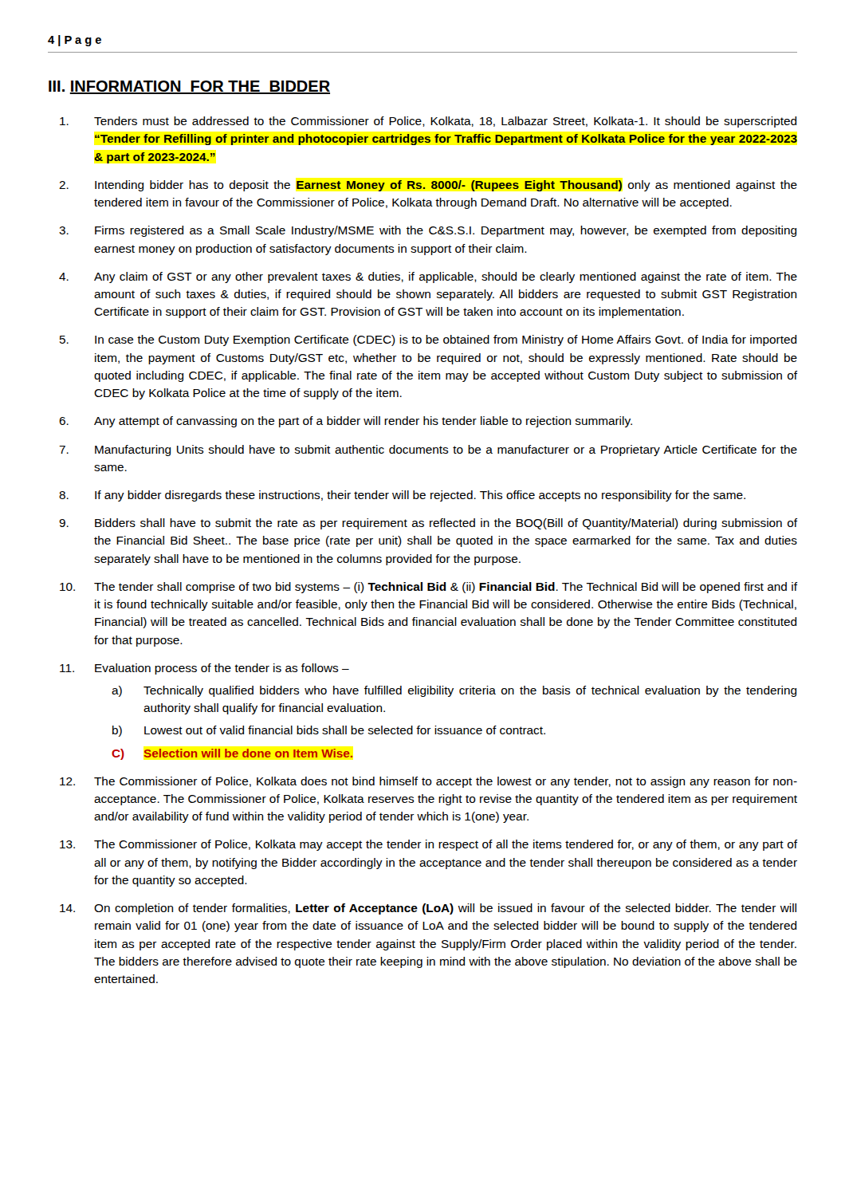4 | P a g e
III. INFORMATION FOR THE BIDDER
Tenders must be addressed to the Commissioner of Police, Kolkata, 18, Lalbazar Street, Kolkata-1. It should be superscripted “Tender for Refilling of printer and photocopier cartridges for Traffic Department of Kolkata Police for the year 2022-2023 & part of 2023-2024.”
Intending bidder has to deposit the Earnest Money of Rs. 8000/- (Rupees Eight Thousand) only as mentioned against the tendered item in favour of the Commissioner of Police, Kolkata through Demand Draft. No alternative will be accepted.
Firms registered as a Small Scale Industry/MSME with the C&S.S.I. Department may, however, be exempted from depositing earnest money on production of satisfactory documents in support of their claim.
Any claim of GST or any other prevalent taxes & duties, if applicable, should be clearly mentioned against the rate of item. The amount of such taxes & duties, if required should be shown separately. All bidders are requested to submit GST Registration Certificate in support of their claim for GST. Provision of GST will be taken into account on its implementation.
In case the Custom Duty Exemption Certificate (CDEC) is to be obtained from Ministry of Home Affairs Govt. of India for imported item, the payment of Customs Duty/GST etc, whether to be required or not, should be expressly mentioned. Rate should be quoted including CDEC, if applicable. The final rate of the item may be accepted without Custom Duty subject to submission of CDEC by Kolkata Police at the time of supply of the item.
Any attempt of canvassing on the part of a bidder will render his tender liable to rejection summarily.
Manufacturing Units should have to submit authentic documents to be a manufacturer or a Proprietary Article Certificate for the same.
If any bidder disregards these instructions, their tender will be rejected. This office accepts no responsibility for the same.
Bidders shall have to submit the rate as per requirement as reflected in the BOQ(Bill of Quantity/Material) during submission of the Financial Bid Sheet.. The base price (rate per unit) shall be quoted in the space earmarked for the same. Tax and duties separately shall have to be mentioned in the columns provided for the purpose.
The tender shall comprise of two bid systems – (i) Technical Bid & (ii) Financial Bid. The Technical Bid will be opened first and if it is found technically suitable and/or feasible, only then the Financial Bid will be considered. Otherwise the entire Bids (Technical, Financial) will be treated as cancelled. Technical Bids and financial evaluation shall be done by the Tender Committee constituted for that purpose.
Evaluation process of the tender is as follows –
Technically qualified bidders who have fulfilled eligibility criteria on the basis of technical evaluation by the tendering authority shall qualify for financial evaluation.
Lowest out of valid financial bids shall be selected for issuance of contract.
Selection will be done on Item Wise.
The Commissioner of Police, Kolkata does not bind himself to accept the lowest or any tender, not to assign any reason for non-acceptance. The Commissioner of Police, Kolkata reserves the right to revise the quantity of the tendered item as per requirement and/or availability of fund within the validity period of tender which is 1(one) year.
The Commissioner of Police, Kolkata may accept the tender in respect of all the items tendered for, or any of them, or any part of all or any of them, by notifying the Bidder accordingly in the acceptance and the tender shall thereupon be considered as a tender for the quantity so accepted.
On completion of tender formalities, Letter of Acceptance (LoA) will be issued in favour of the selected bidder. The tender will remain valid for 01 (one) year from the date of issuance of LoA and the selected bidder will be bound to supply of the tendered item as per accepted rate of the respective tender against the Supply/Firm Order placed within the validity period of the tender. The bidders are therefore advised to quote their rate keeping in mind with the above stipulation. No deviation of the above shall be entertained.